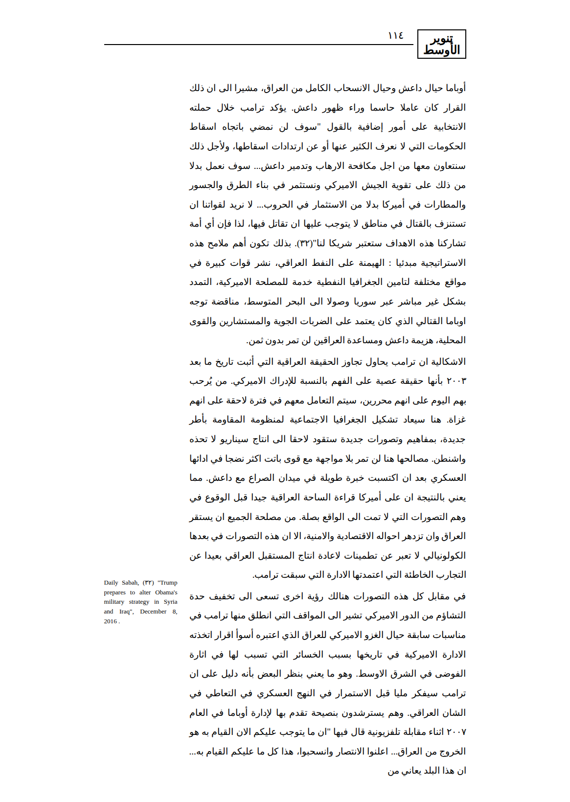تنوير الأوسط
١١٤
أوباما حيال داعش وحيال الانسحاب الكامل من العراق، مشيرا الى ان ذلك القرار كان عاملا حاسما وراء ظهور داعش. يؤكد ترامب خلال حملته الانتخابية على أمور إضافية بالقول "سوف لن نمضي باتجاه اسقاط الحكومات التي لا نعرف الكثير عنها أو عن ارتدادات اسقاطها، ولأجل ذلك سنتعاون معها من اجل مكافحة الارهاب وتدمير داعش... سوف نعمل بدلا من ذلك على تقوية الجيش الاميركي ونستثمر في بناء الطرق والجسور والمطارات في أميركا بدلا من الاستثمار في الحروب... لا نريد لقواتنا ان تستنزف بالقتال في مناطق لا يتوجب عليها ان تقاتل فيها، لذا فإن أي أمة تشاركنا هذه الاهداف ستعتبر شريكا لنا"(٣٢). بذلك تكون أهم ملامح هذه الاستراتيجية مبدئيا : الهيمنة على النفط العراقي، نشر قوات كبيرة في مواقع مختلفة لتامين الجغرافيا النفطية خدمة للمصلحة الاميركية، التمدد بشكل غير مباشر عبر سوريا وصولا الى البحر المتوسط، مناقضة توجه اوباما القتالي الذي كان يعتمد على الضربات الجوية والمستشارين والقوى المحلية، هزيمة داعش ومساعدة العراقين لن تمر بدون ثمن.
الاشكالية ان ترامب يحاول تجاوز الحقيقة العراقية التي أثبت تاريخ ما بعد ٢٠٠٣ بأنها حقيقة عصية على الفهم بالنسبة للإدراك الاميركي. من يُرحب بهم اليوم على انهم محررين، سيتم التعامل معهم في فترة لاحقة على انهم غزاة. هنا سيعاد تشكيل الجغرافيا الاجتماعية لمنظومة المقاومة بأطر جديدة، بمفاهيم وتصورات جديدة ستقود لاحقا الى انتاج سيناريو لا تحذه واشنطن. مصالحها هنا لن تمر بلا مواجهة مع قوى باتت اكثر نضجا في ادائها العسكري بعد ان اكتسبت خبرة طويلة في ميدان الصراع مع داعش. مما يعني بالنتيجة ان على أميركا قراءة الساحة العراقية جيدا قبل الوقوع في وهم التصورات التي لا تمت الى الواقع بصلة. من مصلحة الجميع ان يستقر العراق وان تزدهر احواله الاقتصادية والامنية، الا ان هذه التصورات في بعدها الكولونيالي لا تعبر عن تطمينات لاعادة انتاج المستقبل العراقي بعيدا عن التجارب الخاطئة التي اعتمدتها الادارة التي سبقت ترامب.
في مقابل كل هذه التصورات هنالك رؤية اخرى تسعى الى تخفيف حدة التشاؤم من الدور الاميركي تشير الى المواقف التي انطلق منها ترامب في مناسبات سابقة حيال الغزو الاميركي للعراق الذي اعتبره أسوأ اقرار اتخذته الادارة الاميركية في تاريخها بسبب الخسائر التي تسبب لها في اثارة الفوضى في الشرق الاوسط. وهو ما يعني بنظر البعض بأنه دليل على ان ترامب سيفكر مليا قبل الاستمرار في النهج العسكري في التعاطي في الشان العراقي. وهم يسترشدون بنصيحة تقدم بها لإدارة أوباما في العام ٢٠٠٧ اثناء مقابلة تلفزيونية قال فيها "ان ما يتوجب عليكم الان القيام به هو الخروج من العراق... اعلنوا الانتصار وانسحبوا، هذا كل ما عليكم القيام به... ان هذا البلد يعاني من
Daily Sabah, (٣٢) "Trump prepares to alter Obama's military strategy in Syria and Iraq", December 8, 2016 .